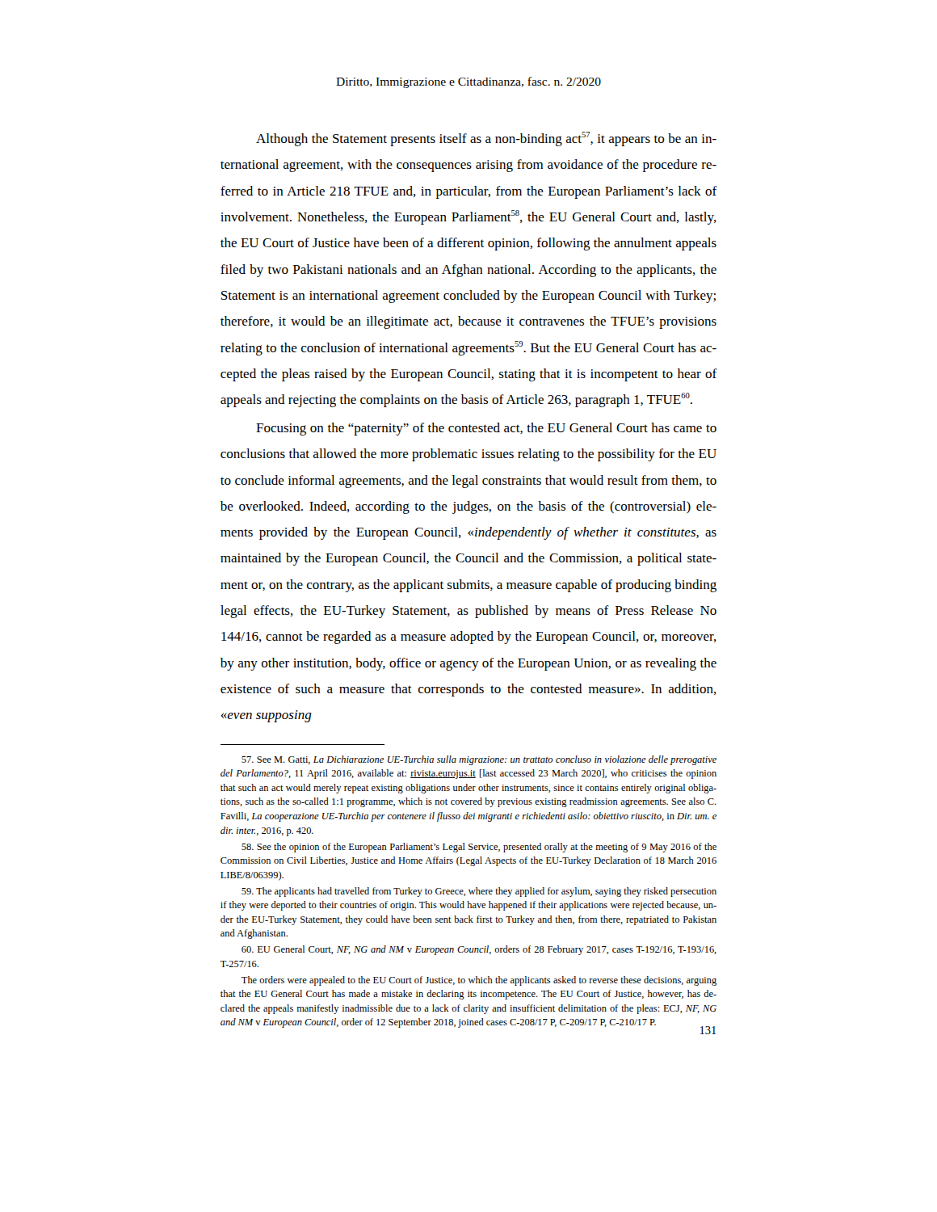Diritto, Immigrazione e Cittadinanza, fasc. n. 2/2020
Although the Statement presents itself as a non-binding act57, it appears to be an international agreement, with the consequences arising from avoidance of the procedure referred to in Article 218 TFUE and, in particular, from the European Parliament’s lack of involvement. Nonetheless, the European Parliament58, the EU General Court and, lastly, the EU Court of Justice have been of a different opinion, following the annulment appeals filed by two Pakistani nationals and an Afghan national. According to the applicants, the Statement is an international agreement concluded by the European Council with Turkey; therefore, it would be an illegitimate act, because it contravenes the TFUE’s provisions relating to the conclusion of international agreements59. But the EU General Court has accepted the pleas raised by the European Council, stating that it is incompetent to hear of appeals and rejecting the complaints on the basis of Article 263, paragraph 1, TFUE60.
Focusing on the “paternity” of the contested act, the EU General Court has came to conclusions that allowed the more problematic issues relating to the possibility for the EU to conclude informal agreements, and the legal constraints that would result from them, to be overlooked. Indeed, according to the judges, on the basis of the (controversial) elements provided by the European Council, «independently of whether it constitutes, as maintained by the European Council, the Council and the Commission, a political statement or, on the contrary, as the applicant submits, a measure capable of producing binding legal effects, the EU-Turkey Statement, as published by means of Press Release No 144/16, cannot be regarded as a measure adopted by the European Council, or, moreover, by any other institution, body, office or agency of the European Union, or as revealing the existence of such a measure that corresponds to the contested measure». In addition, «even supposing
57. See M. Gatti, La Dichiarazione UE-Turchia sulla migrazione: un trattato concluso in violazione delle prerogative del Parlamento?, 11 April 2016, available at: rivista.eurojus.it [last accessed 23 March 2020], who criticises the opinion that such an act would merely repeat existing obligations under other instruments, since it contains entirely original obligations, such as the so-called 1:1 programme, which is not covered by previous existing readmission agreements. See also C. Favilli, La cooperazione UE-Turchia per contenere il flusso dei migranti e richiedenti asilo: obiettivo riuscito, in Dir. um. e dir. inter., 2016, p. 420.
58. See the opinion of the European Parliament’s Legal Service, presented orally at the meeting of 9 May 2016 of the Commission on Civil Liberties, Justice and Home Affairs (Legal Aspects of the EU-Turkey Declaration of 18 March 2016 LIBE/8/06399).
59. The applicants had travelled from Turkey to Greece, where they applied for asylum, saying they risked persecution if they were deported to their countries of origin. This would have happened if their applications were rejected because, under the EU-Turkey Statement, they could have been sent back first to Turkey and then, from there, repatriated to Pakistan and Afghanistan.
60. EU General Court, NF, NG and NM v European Council, orders of 28 February 2017, cases T-192/16, T-193/16, T-257/16.
The orders were appealed to the EU Court of Justice, to which the applicants asked to reverse these decisions, arguing that the EU General Court has made a mistake in declaring its incompetence. The EU Court of Justice, however, has declared the appeals manifestly inadmissible due to a lack of clarity and insufficient delimitation of the pleas: ECJ, NF, NG and NM v European Council, order of 12 September 2018, joined cases C-208/17 P, C-209/17 P, C-210/17 P.
131